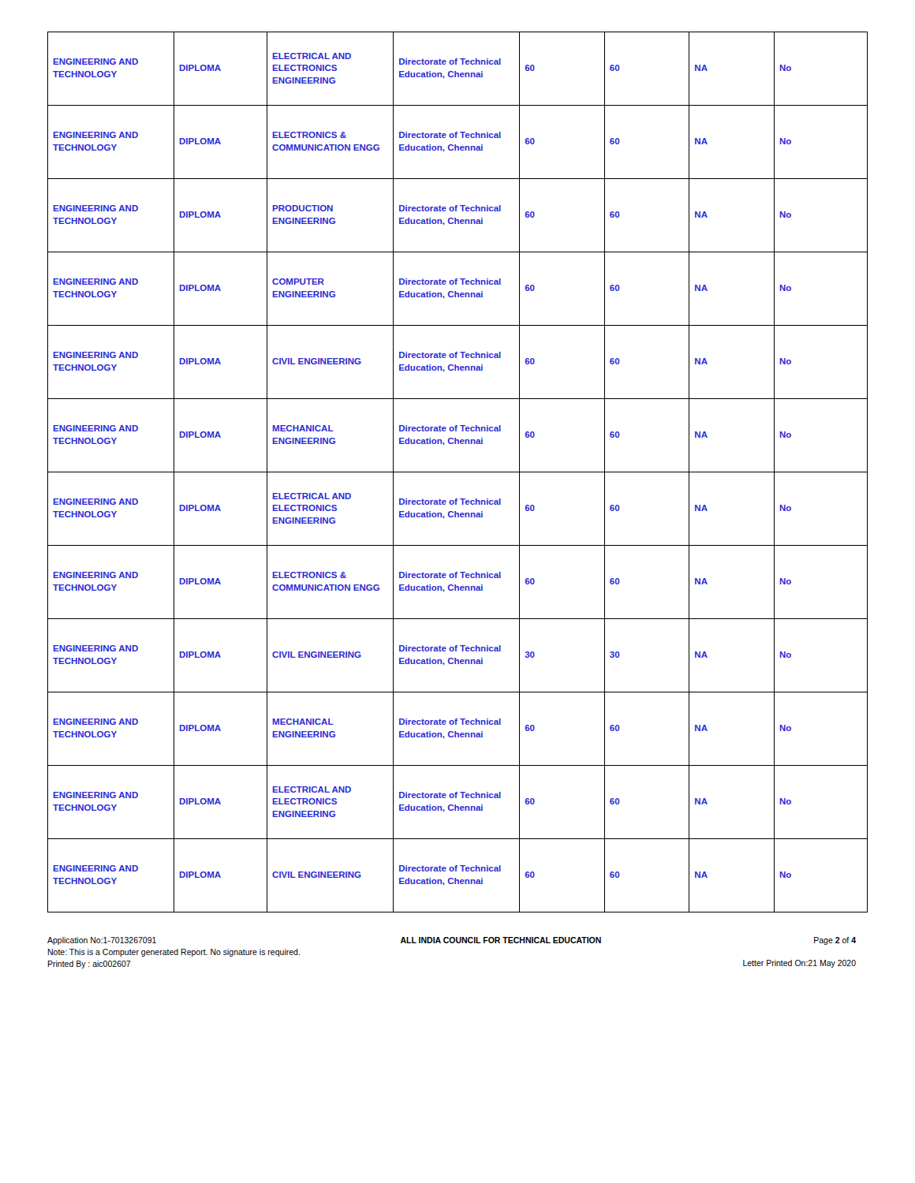| ENGINEERING AND TECHNOLOGY | DIPLOMA | ELECTRICAL AND ELECTRONICS ENGINEERING | Directorate of Technical Education, Chennai | 60 | 60 | NA | No |
| ENGINEERING AND TECHNOLOGY | DIPLOMA | ELECTRONICS & COMMUNICATION ENGG | Directorate of Technical Education, Chennai | 60 | 60 | NA | No |
| ENGINEERING AND TECHNOLOGY | DIPLOMA | PRODUCTION ENGINEERING | Directorate of Technical Education, Chennai | 60 | 60 | NA | No |
| ENGINEERING AND TECHNOLOGY | DIPLOMA | COMPUTER ENGINEERING | Directorate of Technical Education, Chennai | 60 | 60 | NA | No |
| ENGINEERING AND TECHNOLOGY | DIPLOMA | CIVIL ENGINEERING | Directorate of Technical Education, Chennai | 60 | 60 | NA | No |
| ENGINEERING AND TECHNOLOGY | DIPLOMA | MECHANICAL ENGINEERING | Directorate of Technical Education, Chennai | 60 | 60 | NA | No |
| ENGINEERING AND TECHNOLOGY | DIPLOMA | ELECTRICAL AND ELECTRONICS ENGINEERING | Directorate of Technical Education, Chennai | 60 | 60 | NA | No |
| ENGINEERING AND TECHNOLOGY | DIPLOMA | ELECTRONICS & COMMUNICATION ENGG | Directorate of Technical Education, Chennai | 60 | 60 | NA | No |
| ENGINEERING AND TECHNOLOGY | DIPLOMA | CIVIL ENGINEERING | Directorate of Technical Education, Chennai | 30 | 30 | NA | No |
| ENGINEERING AND TECHNOLOGY | DIPLOMA | MECHANICAL ENGINEERING | Directorate of Technical Education, Chennai | 60 | 60 | NA | No |
| ENGINEERING AND TECHNOLOGY | DIPLOMA | ELECTRICAL AND ELECTRONICS ENGINEERING | Directorate of Technical Education, Chennai | 60 | 60 | NA | No |
| ENGINEERING AND TECHNOLOGY | DIPLOMA | CIVIL ENGINEERING | Directorate of Technical Education, Chennai | 60 | 60 | NA | No |
Application No:1-7013267091
Note: This is a Computer generated Report. No signature is required.
Printed By : aic002607
ALL INDIA COUNCIL FOR TECHNICAL EDUCATION
Page 2 of 4 Letter Printed On:21 May 2020